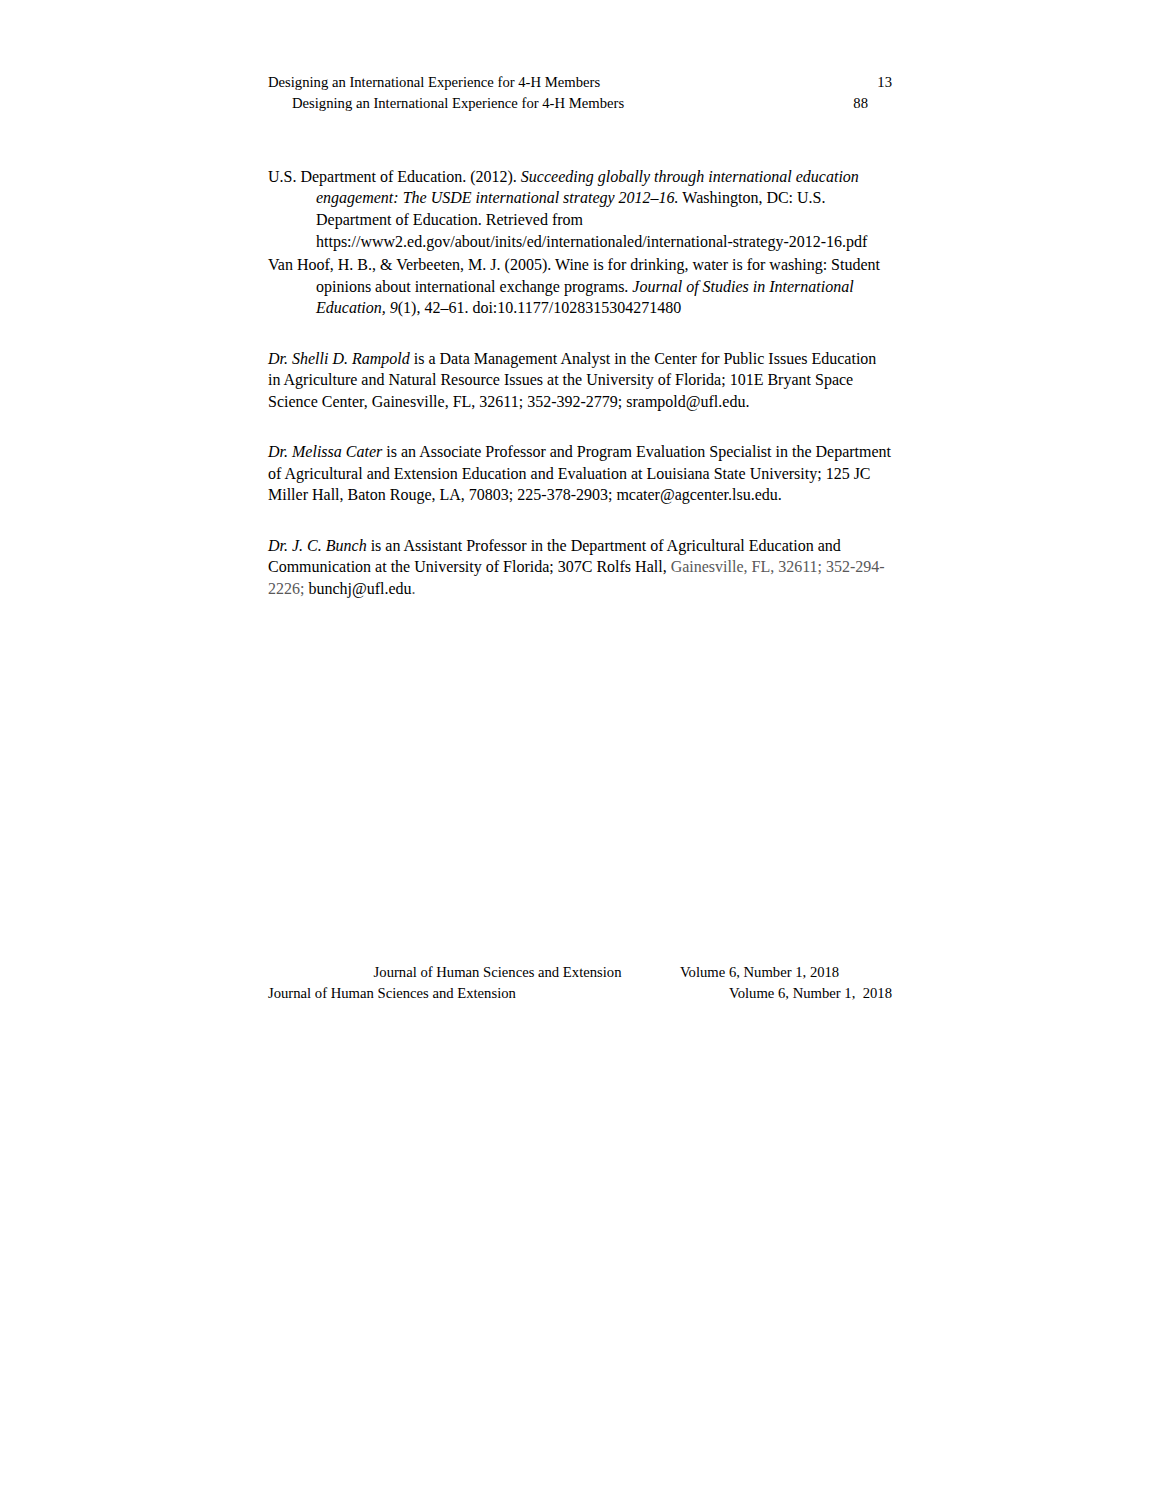Designing an International Experience for 4-H Members 13
Designing an International Experience for 4-H Members 88
U.S. Department of Education. (2012). Succeeding globally through international education engagement: The USDE international strategy 2012–16. Washington, DC: U.S. Department of Education. Retrieved from https://www2.ed.gov/about/inits/ed/internationaled/international-strategy-2012-16.pdf
Van Hoof, H. B., & Verbeeten, M. J. (2005). Wine is for drinking, water is for washing: Student opinions about international exchange programs. Journal of Studies in International Education, 9(1), 42–61. doi:10.1177/1028315304271480
Dr. Shelli D. Rampold is a Data Management Analyst in the Center for Public Issues Education in Agriculture and Natural Resource Issues at the University of Florida; 101E Bryant Space Science Center, Gainesville, FL, 32611; 352-392-2779; srampold@ufl.edu.
Dr. Melissa Cater is an Associate Professor and Program Evaluation Specialist in the Department of Agricultural and Extension Education and Evaluation at Louisiana State University; 125 JC Miller Hall, Baton Rouge, LA, 70803; 225-378-2903; mcater@agcenter.lsu.edu.
Dr. J. C. Bunch is an Assistant Professor in the Department of Agricultural Education and Communication at the University of Florida; 307C Rolfs Hall, Gainesville, FL, 32611; 352-294-2226; bunchj@ufl.edu.
Journal of Human Sciences and Extension Volume 6, Number 1, 2018
Journal of Human Sciences and Extension Volume 6, Number 1, 2018